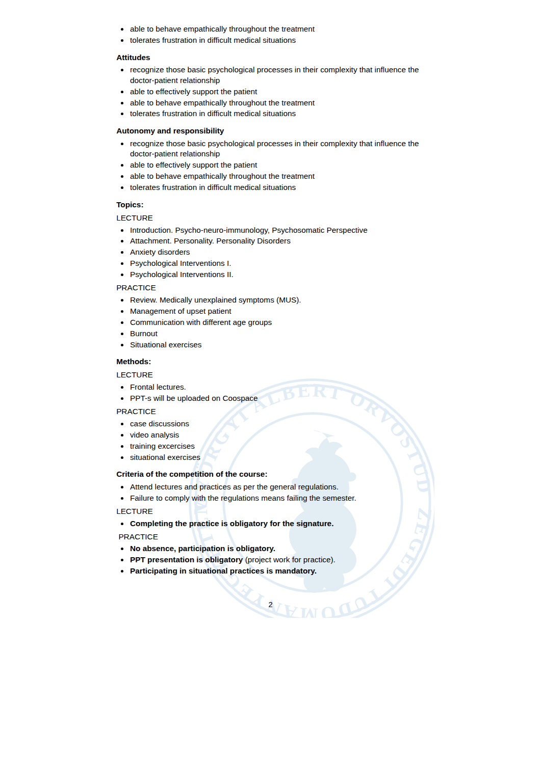SZENT-GYÖRGYI ALBERT ORVOSTUDOMÁNYI SZEGEDI TUDOMÁNYEGYETEM
able to behave empathically throughout the treatment
tolerates frustration in difficult medical situations
Attitudes
recognize those basic psychological processes in their complexity that influence the doctor-patient relationship
able to effectively support the patient
able to behave empathically throughout the treatment
tolerates frustration in difficult medical situations
Autonomy and responsibility
recognize those basic psychological processes in their complexity that influence the doctor-patient relationship
able to effectively support the patient
able to behave empathically throughout the treatment
tolerates frustration in difficult medical situations
Topics:
LECTURE
Introduction. Psycho-neuro-immunology, Psychosomatic Perspective
Attachment. Personality. Personality Disorders
Anxiety disorders
Psychological Interventions I.
Psychological Interventions II.
PRACTICE
Review. Medically unexplained symptoms (MUS).
Management of upset patient
Communication with different age groups
Burnout
Situational exercises
Methods:
LECTURE
Frontal lectures.
PPT-s will be uploaded on Coospace
PRACTICE
case discussions
video analysis
training excercises
situational exercises
Criteria of the competition of the course:
Attend lectures and practices as per the general regulations.
Failure to comply with the regulations means failing the semester.
LECTURE
Completing the practice is obligatory for the signature.
PRACTICE
No absence, participation is obligatory.
PPT presentation is obligatory (project work for practice).
Participating in situational practices is mandatory.
2